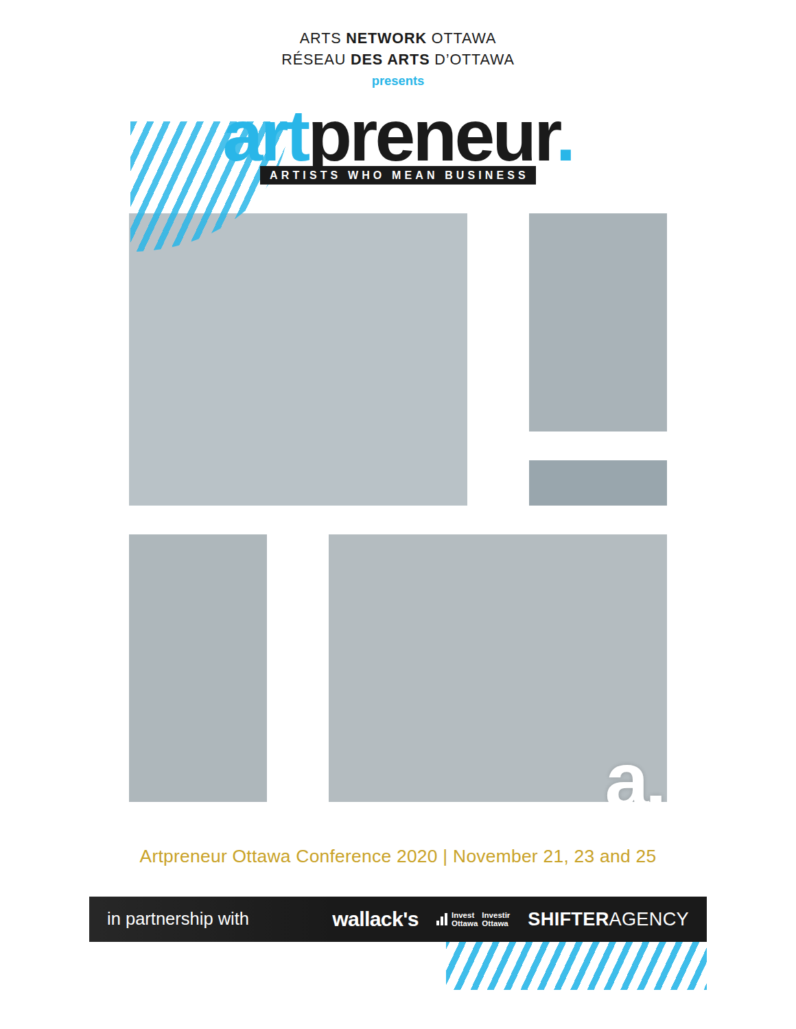ARTS NETWORK OTTAWA
RÉSEAU DES ARTS D’OTTAWA
presents
art preneur.
ARTISTS WHO MEAN BUSINESS
Panel discussion in front of a graffiti mural; screen reads “artpreneur. May 31, 2019 | Bayview Yards”.
Attendees networking with coffee; one holds a camera with a telephoto lens.
Projected artwork detail shown during a presentation.
Speaker at the podium addressing the conference.
Full house watching a presentation; large screens display portrait artworks.
a.
Artpreneur Ottawa Conference 2020 | November 21, 23 and 25
in partnership with
wallack's Invest Ottawa Investir Ottawa SHIFTERAGENCY